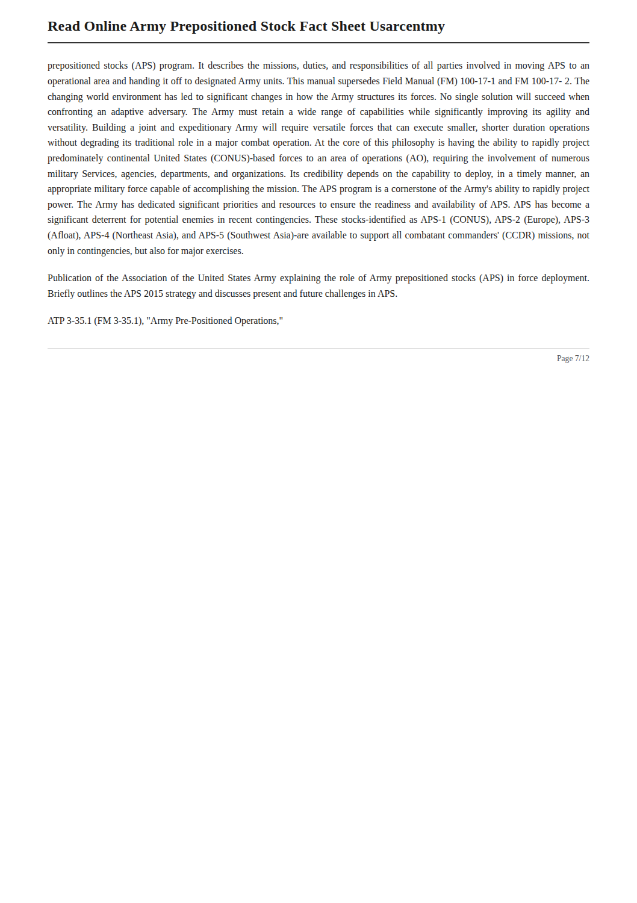Read Online Army Prepositioned Stock Fact Sheet Usarcentmy
prepositioned stocks (APS) program. It describes the missions, duties, and responsibilities of all parties involved in moving APS to an operational area and handing it off to designated Army units. This manual supersedes Field Manual (FM) 100-17-1 and FM 100-17- 2. The changing world environment has led to significant changes in how the Army structures its forces. No single solution will succeed when confronting an adaptive adversary. The Army must retain a wide range of capabilities while significantly improving its agility and versatility. Building a joint and expeditionary Army will require versatile forces that can execute smaller, shorter duration operations without degrading its traditional role in a major combat operation. At the core of this philosophy is having the ability to rapidly project predominately continental United States (CONUS)-based forces to an area of operations (AO), requiring the involvement of numerous military Services, agencies, departments, and organizations. Its credibility depends on the capability to deploy, in a timely manner, an appropriate military force capable of accomplishing the mission. The APS program is a cornerstone of the Army's ability to rapidly project power. The Army has dedicated significant priorities and resources to ensure the readiness and availability of APS. APS has become a significant deterrent for potential enemies in recent contingencies. These stocks-identified as APS-1 (CONUS), APS-2 (Europe), APS-3 (Afloat), APS-4 (Northeast Asia), and APS-5 (Southwest Asia)-are available to support all combatant commanders' (CCDR) missions, not only in contingencies, but also for major exercises.
Publication of the Association of the United States Army explaining the role of Army prepositioned stocks (APS) in force deployment. Briefly outlines the APS 2015 strategy and discusses present and future challenges in APS.
ATP 3-35.1 (FM 3-35.1), "Army Pre-Positioned Operations,"
Page 7/12